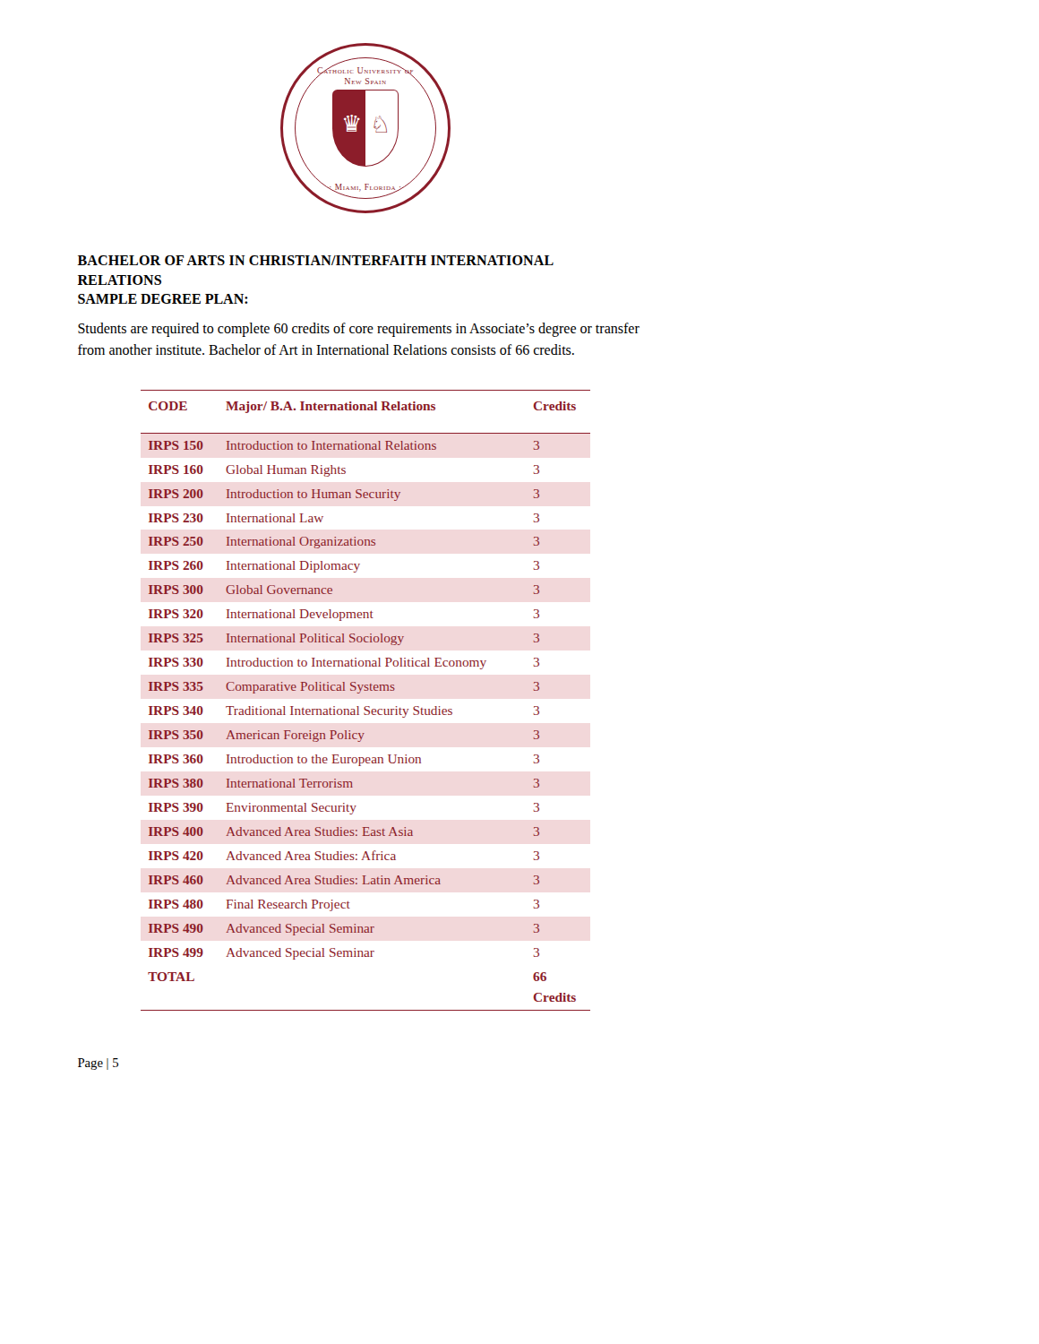Catholic University of
New Spain
♛
♘
· Miami, Florida ·
Bachelor of Arts in Christian/Interfaith International
Relations
Sample Degree Plan:
Students are required to complete 60 credits of core requirements in Associate’s degree or transfer from another institute. Bachelor of Art in International Relations consists of 66 credits.
Bachelor of Arts in International Relations — course list and credits
| CODE | Major/ B.A. International Relations | Credits |
| --- | --- | --- |
| IRPS 150 | Introduction to International Relations | 3 |
| IRPS 160 | Global Human Rights | 3 |
| IRPS 200 | Introduction to Human Security | 3 |
| IRPS 230 | International Law | 3 |
| IRPS 250 | International Organizations | 3 |
| IRPS 260 | International Diplomacy | 3 |
| IRPS 300 | Global Governance | 3 |
| IRPS 320 | International Development | 3 |
| IRPS 325 | International Political Sociology | 3 |
| IRPS 330 | Introduction to International Political Economy | 3 |
| IRPS 335 | Comparative Political Systems | 3 |
| IRPS 340 | Traditional International Security Studies | 3 |
| IRPS 350 | American Foreign Policy | 3 |
| IRPS 360 | Introduction to the European Union | 3 |
| IRPS 380 | International Terrorism | 3 |
| IRPS 390 | Environmental Security | 3 |
| IRPS 400 | Advanced Area Studies: East Asia | 3 |
| IRPS 420 | Advanced Area Studies: Africa | 3 |
| IRPS 460 | Advanced Area Studies: Latin America | 3 |
| IRPS 480 | Final Research Project | 3 |
| IRPS 490 | Advanced Special Seminar | 3 |
| IRPS 499 | Advanced Special Seminar | 3 |
| TOTAL | | 66 Credits |
Page | 5